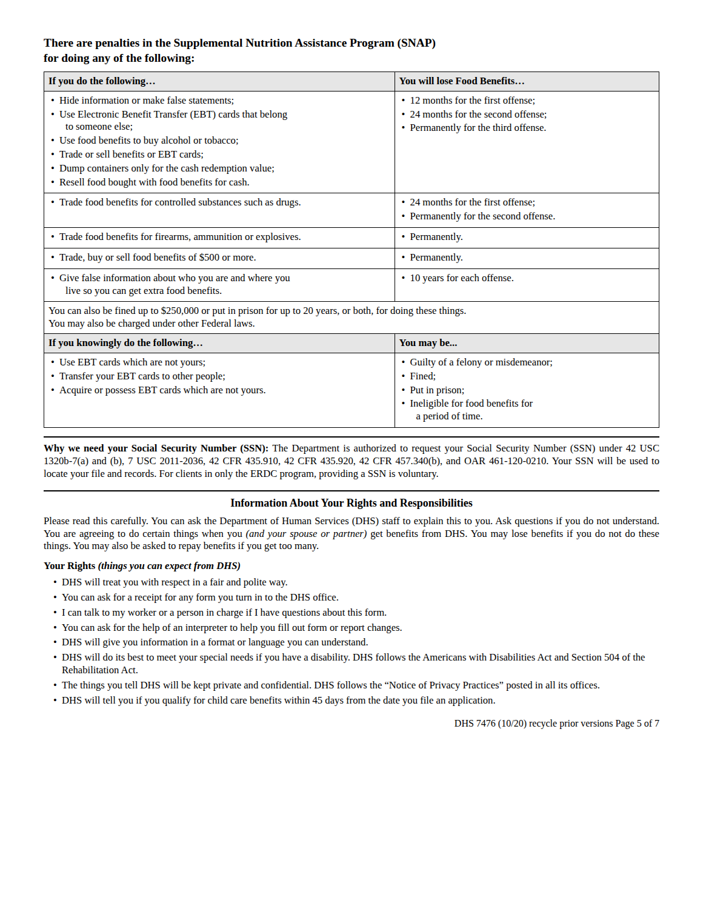There are penalties in the Supplemental Nutrition Assistance Program (SNAP)
for doing any of the following:
| If you do the following… | You will lose Food Benefits… |
| --- | --- |
| Hide information or make false statements; Use Electronic Benefit Transfer (EBT) cards that belong to someone else; Use food benefits to buy alcohol or tobacco; Trade or sell benefits or EBT cards; Dump containers only for the cash redemption value; Resell food bought with food benefits for cash. | 12 months for the first offense; 24 months for the second offense; Permanently for the third offense. |
| Trade food benefits for controlled substances such as drugs. | 24 months for the first offense; Permanently for the second offense. |
| Trade food benefits for firearms, ammunition or explosives. | Permanently. |
| Trade, buy or sell food benefits of $500 or more. | Permanently. |
| Give false information about who you are and where you live so you can get extra food benefits. | 10 years for each offense. |
| You can also be fined up to $250,000 or put in prison for up to 20 years, or both, for doing these things. You may also be charged under other Federal laws. |
| If you knowingly do the following… | You may be... |
| Use EBT cards which are not yours; Transfer your EBT cards to other people; Acquire or possess EBT cards which are not yours. | Guilty of a felony or misdemeanor; Fined; Put in prison; Ineligible for food benefits for a period of time. |
Why we need your Social Security Number (SSN): The Department is authorized to request your Social Security Number (SSN) under 42 USC 1320b-7(a) and (b), 7 USC 2011-2036, 42 CFR 435.910, 42 CFR 435.920, 42 CFR 457.340(b), and OAR 461-120-0210. Your SSN will be used to locate your file and records. For clients in only the ERDC program, providing a SSN is voluntary.
Information About Your Rights and Responsibilities
Please read this carefully. You can ask the Department of Human Services (DHS) staff to explain this to you. Ask questions if you do not understand. You are agreeing to do certain things when you (and your spouse or partner) get benefits from DHS. You may lose benefits if you do not do these things. You may also be asked to repay benefits if you get too many.
Your Rights (things you can expect from DHS)
DHS will treat you with respect in a fair and polite way.
You can ask for a receipt for any form you turn in to the DHS office.
I can talk to my worker or a person in charge if I have questions about this form.
You can ask for the help of an interpreter to help you fill out form or report changes.
DHS will give you information in a format or language you can understand.
DHS will do its best to meet your special needs if you have a disability. DHS follows the Americans with Disabilities Act and Section 504 of the Rehabilitation Act.
The things you tell DHS will be kept private and confidential. DHS follows the “Notice of Privacy Practices” posted in all its offices.
DHS will tell you if you qualify for child care benefits within 45 days from the date you file an application.
DHS 7476 (10/20) recycle prior versions Page 5 of 7